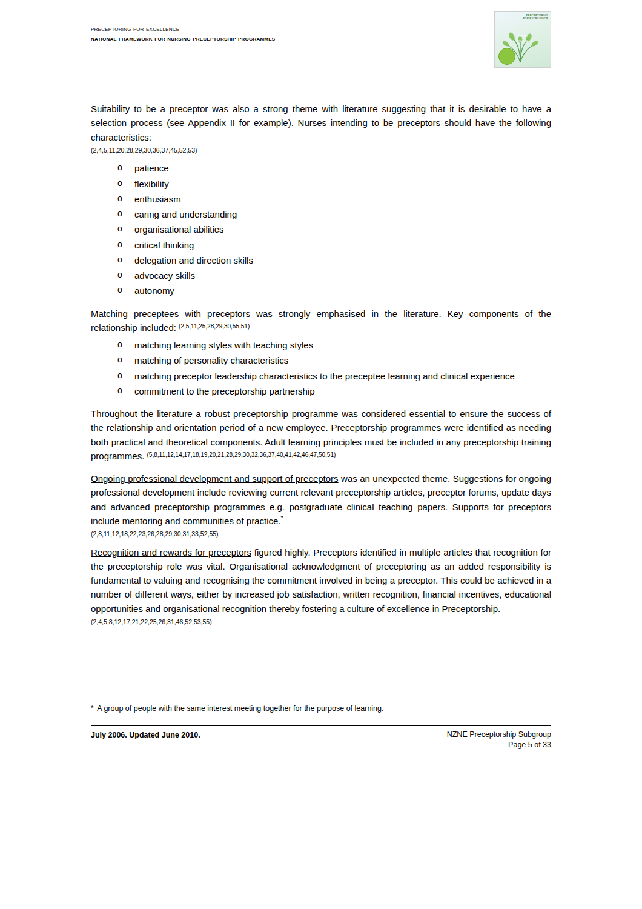PRECEPTORING FOR EXCELLENCE
NATIONAL FRAMEWORK FOR NURSING PRECEPTORSHIP PROGRAMMES
PRECEPTORING
FOR EXCELLENCE
SHARING
IN PRACTICE
Suitability to be a preceptor was also a strong theme with literature suggesting that it is desirable to have a selection process (see Appendix II for example). Nurses intending to be preceptors should have the following characteristics:
(2,4,5,11,20,28,29,30,36,37,45,52,53)
patience
flexibility
enthusiasm
caring and understanding
organisational abilities
critical thinking
delegation and direction skills
advocacy skills
autonomy
Matching preceptees with preceptors was strongly emphasised in the literature. Key components of the relationship included: (2,5,11,25,28,29,30,55,51)
matching learning styles with teaching styles
matching of personality characteristics
matching preceptor leadership characteristics to the preceptee learning and clinical experience
commitment to the preceptorship partnership
Throughout the literature a robust preceptorship programme was considered essential to ensure the success of the relationship and orientation period of a new employee. Preceptorship programmes were identified as needing both practical and theoretical components. Adult learning principles must be included in any preceptorship training programmes. (5,8,11,12,14,17,18,19,20,21,28,29,30,32,36,37,40,41,42,46,47,50,51)
Ongoing professional development and support of preceptors was an unexpected theme. Suggestions for ongoing professional development include reviewing current relevant preceptorship articles, preceptor forums, update days and advanced preceptorship programmes e.g. postgraduate clinical teaching papers. Supports for preceptors include mentoring and communities of practice.*
(2,8,11,12,18,22,23,26,28,29,30,31,33,52,55)
Recognition and rewards for preceptors figured highly. Preceptors identified in multiple articles that recognition for the preceptorship role was vital. Organisational acknowledgment of preceptoring as an added responsibility is fundamental to valuing and recognising the commitment involved in being a preceptor. This could be achieved in a number of different ways, either by increased job satisfaction, written recognition, financial incentives, educational opportunities and organisational recognition thereby fostering a culture of excellence in Preceptorship.
(2,4,5,8,12,17,21,22,25,26,31,46,52,53,55)
* A group of people with the same interest meeting together for the purpose of learning.
July 2006. Updated June 2010.
NZNE Preceptorship Subgroup
Page 5 of 33